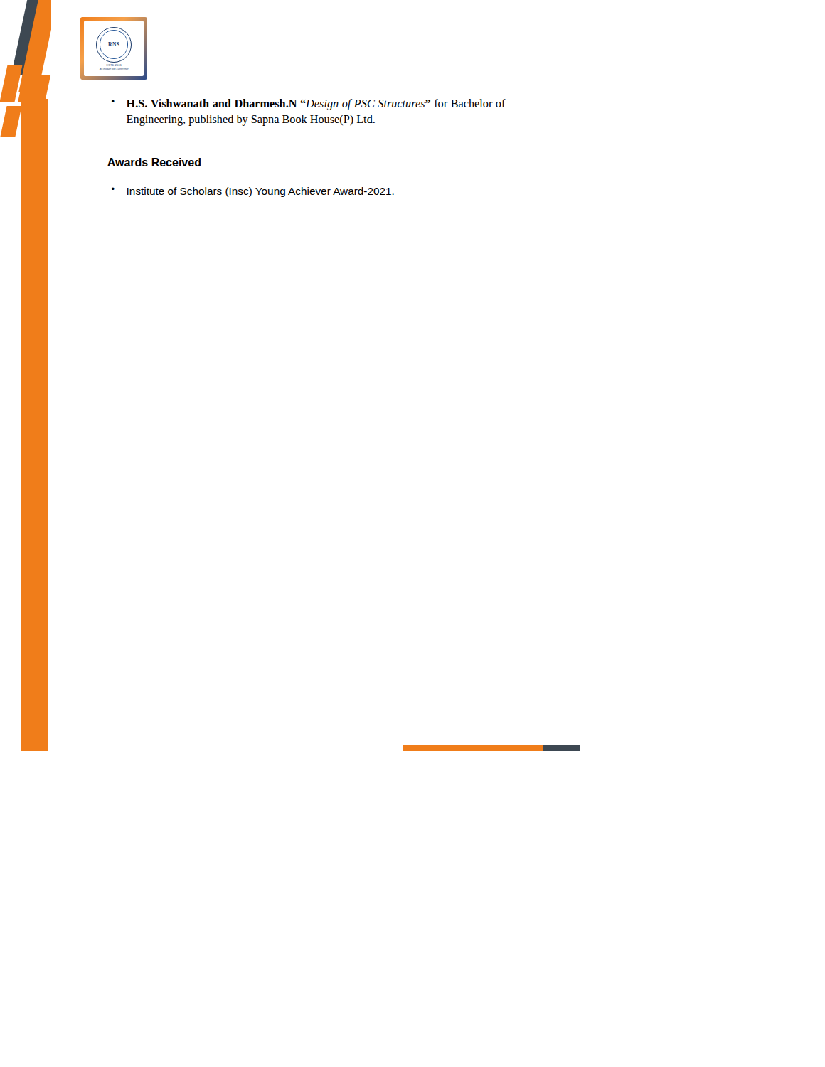RNS
ESTD:2001
An Institute with a Difference
H.S. Vishwanath and Dharmesh.N “Design of PSC Structures” for Bachelor of Engineering, published by Sapna Book House(P) Ltd.
Awards Received
Institute of Scholars (Insc) Young Achiever Award-2021.